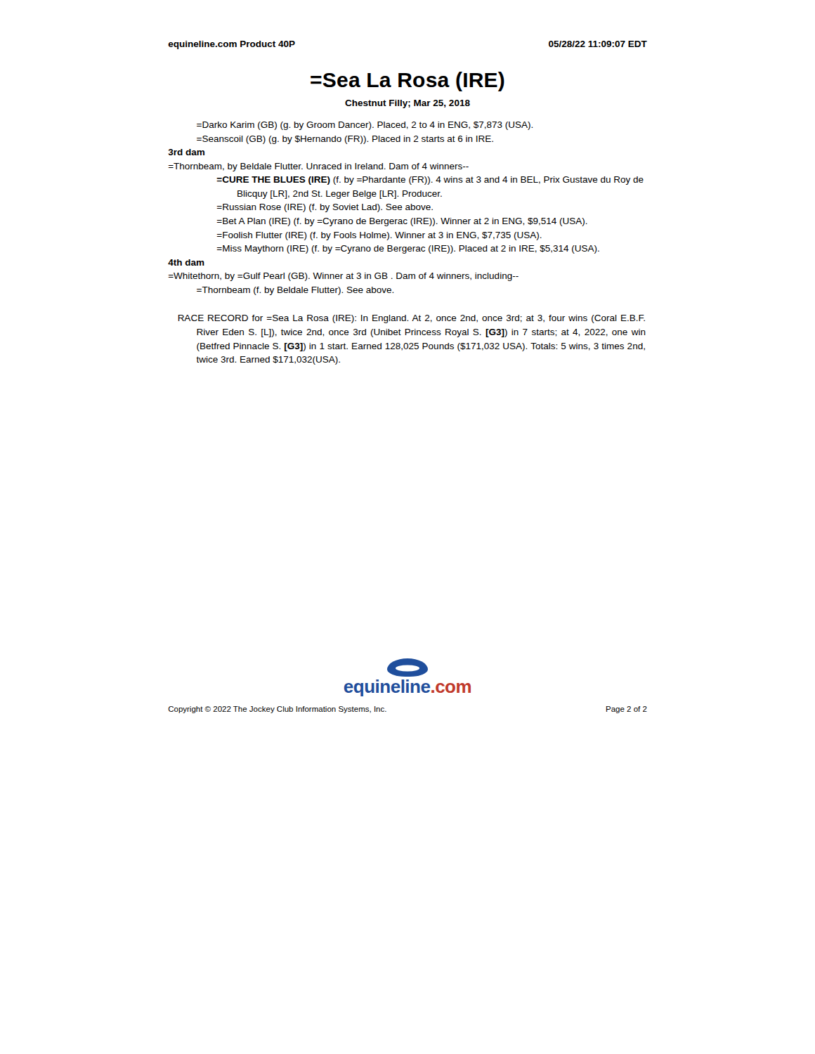equineline.com Product 40P 05/28/22 11:09:07 EDT
=Sea La Rosa (IRE)
Chestnut Filly; Mar 25, 2018
=Darko Karim (GB) (g. by Groom Dancer). Placed, 2 to 4 in ENG, $7,873 (USA).
=Seanscoil (GB) (g. by $Hernando (FR)). Placed in 2 starts at 6 in IRE.
3rd dam
=Thornbeam, by Beldale Flutter. Unraced in Ireland. Dam of 4 winners--
=CURE THE BLUES (IRE) (f. by =Phardante (FR)). 4 wins at 3 and 4 in BEL, Prix Gustave du Roy de Blicquy [LR], 2nd St. Leger Belge [LR]. Producer.
=Russian Rose (IRE) (f. by Soviet Lad). See above.
=Bet A Plan (IRE) (f. by =Cyrano de Bergerac (IRE)). Winner at 2 in ENG, $9,514 (USA).
=Foolish Flutter (IRE) (f. by Fools Holme). Winner at 3 in ENG, $7,735 (USA).
=Miss Maythorn (IRE) (f. by =Cyrano de Bergerac (IRE)). Placed at 2 in IRE, $5,314 (USA).
4th dam
=Whitethorn, by =Gulf Pearl (GB). Winner at 3 in GB . Dam of 4 winners, including--
=Thornbeam (f. by Beldale Flutter). See above.
RACE RECORD for =Sea La Rosa (IRE): In England. At 2, once 2nd, once 3rd; at 3, four wins (Coral E.B.F. River Eden S. [L]), twice 2nd, once 3rd (Unibet Princess Royal S. [G3]) in 7 starts; at 4, 2022, one win (Betfred Pinnacle S. [G3]) in 1 start. Earned 128,025 Pounds ($171,032 USA). Totals: 5 wins, 3 times 2nd, twice 3rd. Earned $171,032(USA).
equineline.com
Copyright © 2022 The Jockey Club Information Systems, Inc. Page 2 of 2